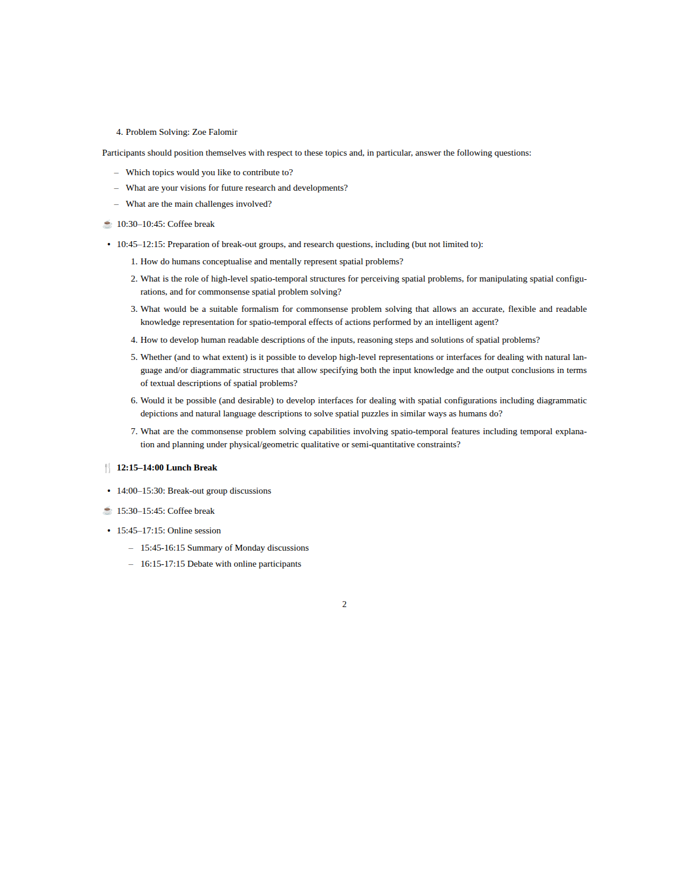Problem Solving: Zoe Falomir
Participants should position themselves with respect to these topics and, in particular, answer the following questions:
Which topics would you like to contribute to?
What are your visions for future research and developments?
What are the main challenges involved?
☕10:30–10:45: Coffee break
10:45–12:15: Preparation of break-out groups, and research questions, including (but not limited to):
How do humans conceptualise and mentally represent spatial problems?
What is the role of high-level spatio-temporal structures for perceiving spatial problems, for manipulating spatial configurations, and for commonsense spatial problem solving?
What would be a suitable formalism for commonsense problem solving that allows an accurate, flexible and readable knowledge representation for spatio-temporal effects of actions performed by an intelligent agent?
How to develop human readable descriptions of the inputs, reasoning steps and solutions of spatial problems?
Whether (and to what extent) is it possible to develop high-level representations or interfaces for dealing with natural language and/or diagrammatic structures that allow specifying both the input knowledge and the output conclusions in terms of textual descriptions of spatial problems?
Would it be possible (and desirable) to develop interfaces for dealing with spatial configurations including diagrammatic depictions and natural language descriptions to solve spatial puzzles in similar ways as humans do?
What are the commonsense problem solving capabilities involving spatio-temporal features including temporal explanation and planning under physical/geometric qualitative or semi-quantitative constraints?
🍴12:15–14:00 Lunch Break
14:00–15:30: Break-out group discussions
☕15:30–15:45: Coffee break
15:45–17:15: Online session
15:45-16:15 Summary of Monday discussions
16:15-17:15 Debate with online participants
2